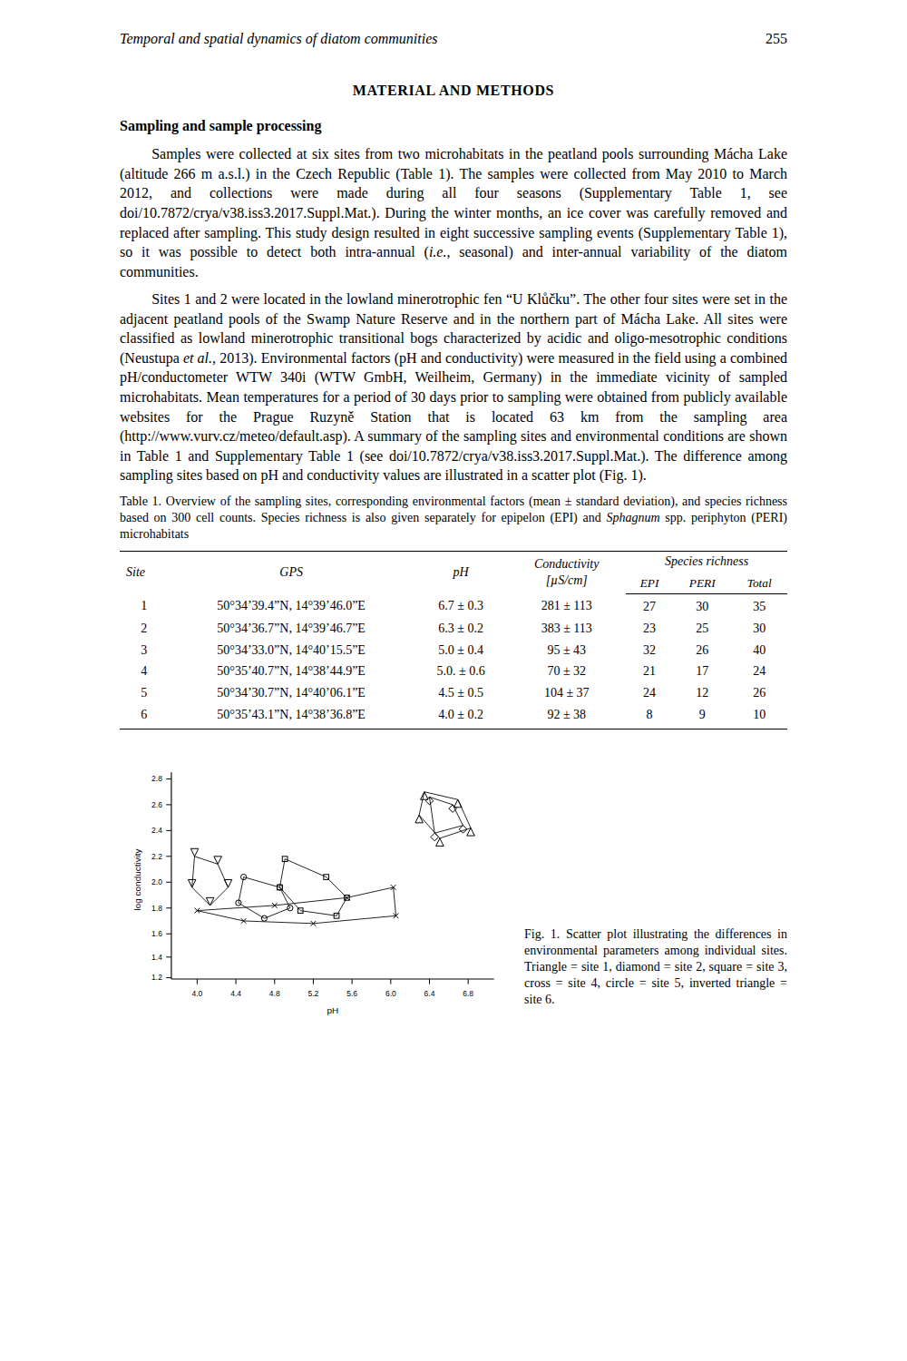Temporal and spatial dynamics of diatom communities 255
MATERIAL AND METHODS
Sampling and sample processing
Samples were collected at six sites from two microhabitats in the peatland pools surrounding Mácha Lake (altitude 266 m a.s.l.) in the Czech Republic (Table 1). The samples were collected from May 2010 to March 2012, and collections were made during all four seasons (Supplementary Table 1, see doi/10.7872/crya/v38.iss3.2017.Suppl.Mat.). During the winter months, an ice cover was carefully removed and replaced after sampling. This study design resulted in eight successive sampling events (Supplementary Table 1), so it was possible to detect both intra-annual (i.e., seasonal) and inter-annual variability of the diatom communities.
Sites 1 and 2 were located in the lowland minerotrophic fen “U Klůčku”. The other four sites were set in the adjacent peatland pools of the Swamp Nature Reserve and in the northern part of Mácha Lake. All sites were classified as lowland minerotrophic transitional bogs characterized by acidic and oligo-mesotrophic conditions (Neustupa et al., 2013). Environmental factors (pH and conductivity) were measured in the field using a combined pH/conductometer WTW 340i (WTW GmbH, Weilheim, Germany) in the immediate vicinity of sampled microhabitats. Mean temperatures for a period of 30 days prior to sampling were obtained from publicly available websites for the Prague Ruzyně Station that is located 63 km from the sampling area (http://www.vurv.cz/meteo/default.asp). A summary of the sampling sites and environmental conditions are shown in Table 1 and Supplementary Table 1 (see doi/10.7872/crya/v38.iss3.2017.Suppl.Mat.). The difference among sampling sites based on pH and conductivity values are illustrated in a scatter plot (Fig. 1).
Table 1. Overview of the sampling sites, corresponding environmental factors (mean ± standard deviation), and species richness based on 300 cell counts. Species richness is also given separately for epipelon (EPI) and Sphagnum spp. periphyton (PERI) microhabitats
| Site | GPS | pH | Conductivity [µS/cm] | Species richness |
| --- | --- | --- | --- | --- |
| EPI | PERI | Total |
| 1 | 50°34’39.4”N, 14°39’46.0”E | 6.7 ± 0.3 | 281 ± 113 | 27 | 30 | 35 |
| 2 | 50°34’36.7”N, 14°39’46.7”E | 6.3 ± 0.2 | 383 ± 113 | 23 | 25 | 30 |
| 3 | 50°34’33.0”N, 14°40’15.5”E | 5.0 ± 0.4 | 95 ± 43 | 32 | 26 | 40 |
| 4 | 50°35’40.7”N, 14°38’44.9”E | 5.0. ± 0.6 | 70 ± 32 | 21 | 17 | 24 |
| 5 | 50°34’30.7”N, 14°40’06.1”E | 4.5 ± 0.5 | 104 ± 37 | 24 | 12 | 26 |
| 6 | 50°35’43.1”N, 14°38’36.8”E | 4.0 ± 0.2 | 92 ± 38 | 8 | 9 | 10 |
2.8 2.6 2.4 2.2 2.0 1.8 1.6 1.4 1.2 4.0 4.4 4.8 5.2 5.6 6.0 6.4 6.8 pH log conductivity
Fig. 1. Scatter plot illustrating the differences in environmental parameters among individual sites. Triangle = site 1, diamond = site 2, square = site 3, cross = site 4, circle = site 5, inverted triangle = site 6.